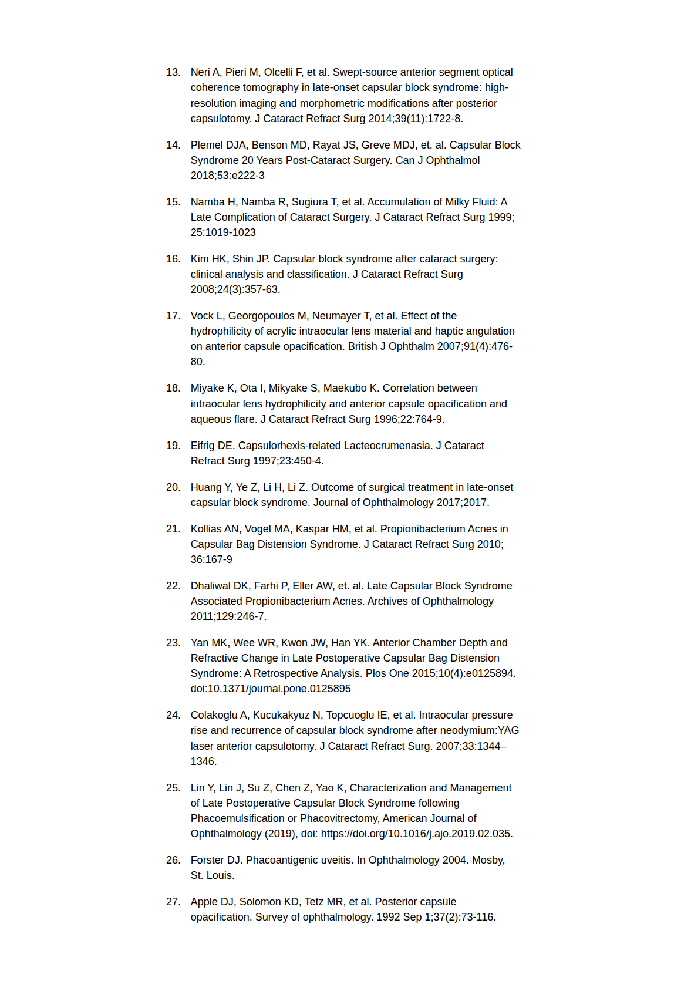Neri A, Pieri M, Olcelli F, et al. Swept-source anterior segment optical coherence tomography in late-onset capsular block syndrome: high-resolution imaging and morphometric modifications after posterior capsulotomy. J Cataract Refract Surg 2014;39(11):1722-8.
Plemel DJA, Benson MD, Rayat JS, Greve MDJ, et. al. Capsular Block Syndrome 20 Years Post-Cataract Surgery. Can J Ophthalmol 2018;53:e222-3
Namba H, Namba R, Sugiura T, et al. Accumulation of Milky Fluid: A Late Complication of Cataract Surgery. J Cataract Refract Surg 1999; 25:1019-1023
Kim HK, Shin JP. Capsular block syndrome after cataract surgery: clinical analysis and classification. J Cataract Refract Surg 2008;24(3):357-63.
Vock L, Georgopoulos M, Neumayer T, et al. Effect of the hydrophilicity of acrylic intraocular lens material and haptic angulation on anterior capsule opacification. British J Ophthalm 2007;91(4):476-80.
Miyake K, Ota I, Mikyake S, Maekubo K. Correlation between intraocular lens hydrophilicity and anterior capsule opacification and aqueous flare. J Cataract Refract Surg 1996;22:764-9.
Eifrig DE. Capsulorhexis-related Lacteocrumenasia. J Cataract Refract Surg 1997;23:450-4.
Huang Y, Ye Z, Li H, Li Z. Outcome of surgical treatment in late-onset capsular block syndrome. Journal of Ophthalmology 2017;2017.
Kollias AN, Vogel MA, Kaspar HM, et al. Propionibacterium Acnes in Capsular Bag Distension Syndrome. J Cataract Refract Surg 2010; 36:167-9
Dhaliwal DK, Farhi P, Eller AW, et. al. Late Capsular Block Syndrome Associated Propionibacterium Acnes. Archives of Ophthalmology 2011;129:246-7.
Yan MK, Wee WR, Kwon JW, Han YK. Anterior Chamber Depth and Refractive Change in Late Postoperative Capsular Bag Distension Syndrome: A Retrospective Analysis. Plos One 2015;10(4):e0125894. doi:10.1371/journal.pone.0125895
Colakoglu A, Kucukakyuz N, Topcuoglu IE, et al. Intraocular pressure rise and recurrence of capsular block syndrome after neodymium:YAG laser anterior capsulotomy. J Cataract Refract Surg. 2007;33:1344–1346.
Lin Y, Lin J, Su Z, Chen Z, Yao K, Characterization and Management of Late Postoperative Capsular Block Syndrome following Phacoemulsification or Phacovitrectomy, American Journal of Ophthalmology (2019), doi: https://doi.org/10.1016/j.ajo.2019.02.035.
Forster DJ. Phacoantigenic uveitis. In Ophthalmology 2004. Mosby, St. Louis.
Apple DJ, Solomon KD, Tetz MR, et al. Posterior capsule opacification. Survey of ophthalmology. 1992 Sep 1;37(2):73-116.